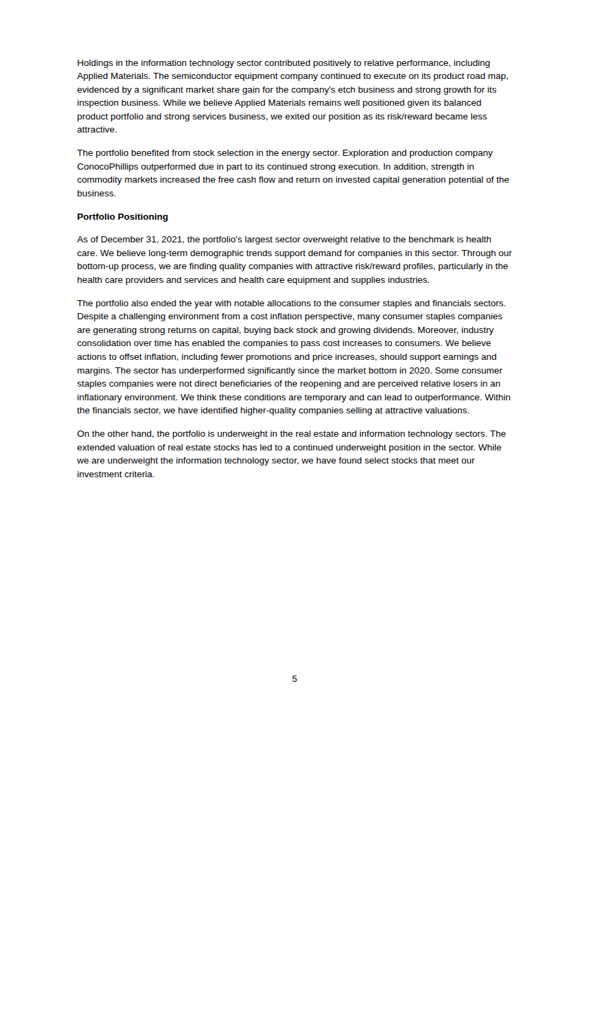Holdings in the information technology sector contributed positively to relative performance, including Applied Materials. The semiconductor equipment company continued to execute on its product road map, evidenced by a significant market share gain for the company's etch business and strong growth for its inspection business. While we believe Applied Materials remains well positioned given its balanced product portfolio and strong services business, we exited our position as its risk/reward became less attractive.
The portfolio benefited from stock selection in the energy sector. Exploration and production company ConocoPhillips outperformed due in part to its continued strong execution. In addition, strength in commodity markets increased the free cash flow and return on invested capital generation potential of the business.
Portfolio Positioning
As of December 31, 2021, the portfolio's largest sector overweight relative to the benchmark is health care. We believe long-term demographic trends support demand for companies in this sector. Through our bottom-up process, we are finding quality companies with attractive risk/reward profiles, particularly in the health care providers and services and health care equipment and supplies industries.
The portfolio also ended the year with notable allocations to the consumer staples and financials sectors. Despite a challenging environment from a cost inflation perspective, many consumer staples companies are generating strong returns on capital, buying back stock and growing dividends. Moreover, industry consolidation over time has enabled the companies to pass cost increases to consumers. We believe actions to offset inflation, including fewer promotions and price increases, should support earnings and margins. The sector has underperformed significantly since the market bottom in 2020. Some consumer staples companies were not direct beneficiaries of the reopening and are perceived relative losers in an inflationary environment. We think these conditions are temporary and can lead to outperformance. Within the financials sector, we have identified higher-quality companies selling at attractive valuations.
On the other hand, the portfolio is underweight in the real estate and information technology sectors. The extended valuation of real estate stocks has led to a continued underweight position in the sector. While we are underweight the information technology sector, we have found select stocks that meet our investment criteria.
5